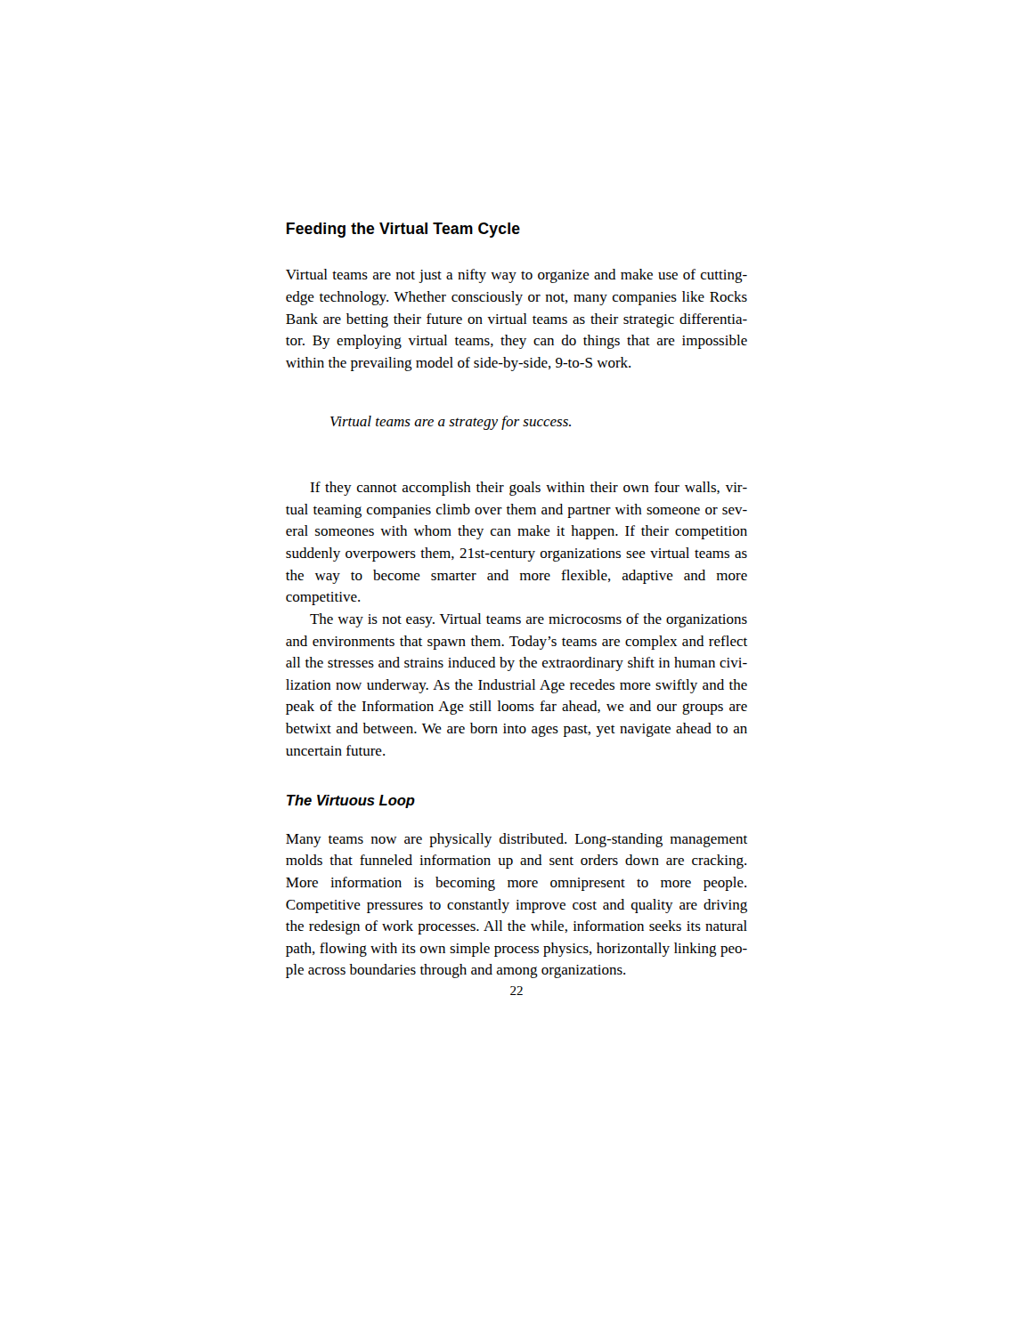Feeding the Virtual Team Cycle
Virtual teams are not just a nifty way to organize and make use of cutting-edge technology. Whether consciously or not, many companies like Rocks Bank are betting their future on virtual teams as their strategic differentiator. By employing virtual teams, they can do things that are impossible within the prevailing model of side-by-side, 9-to-S work.
Virtual teams are a strategy for success.
If they cannot accomplish their goals within their own four walls, virtual teaming companies climb over them and partner with someone or several someones with whom they can make it happen. If their competition suddenly overpowers them, 21st-century organizations see virtual teams as the way to become smarter and more flexible, adaptive and more competitive.
The way is not easy. Virtual teams are microcosms of the organizations and environments that spawn them. Today’s teams are complex and reflect all the stresses and strains induced by the extraordinary shift in human civilization now underway. As the Industrial Age recedes more swiftly and the peak of the Information Age still looms far ahead, we and our groups are betwixt and between. We are born into ages past, yet navigate ahead to an uncertain future.
The Virtuous Loop
Many teams now are physically distributed. Long-standing management molds that funneled information up and sent orders down are cracking. More information is becoming more omnipresent to more people. Competitive pressures to constantly improve cost and quality are driving the redesign of work processes. All the while, information seeks its natural path, flowing with its own simple process physics, horizontally linking people across boundaries through and among organizations.
22